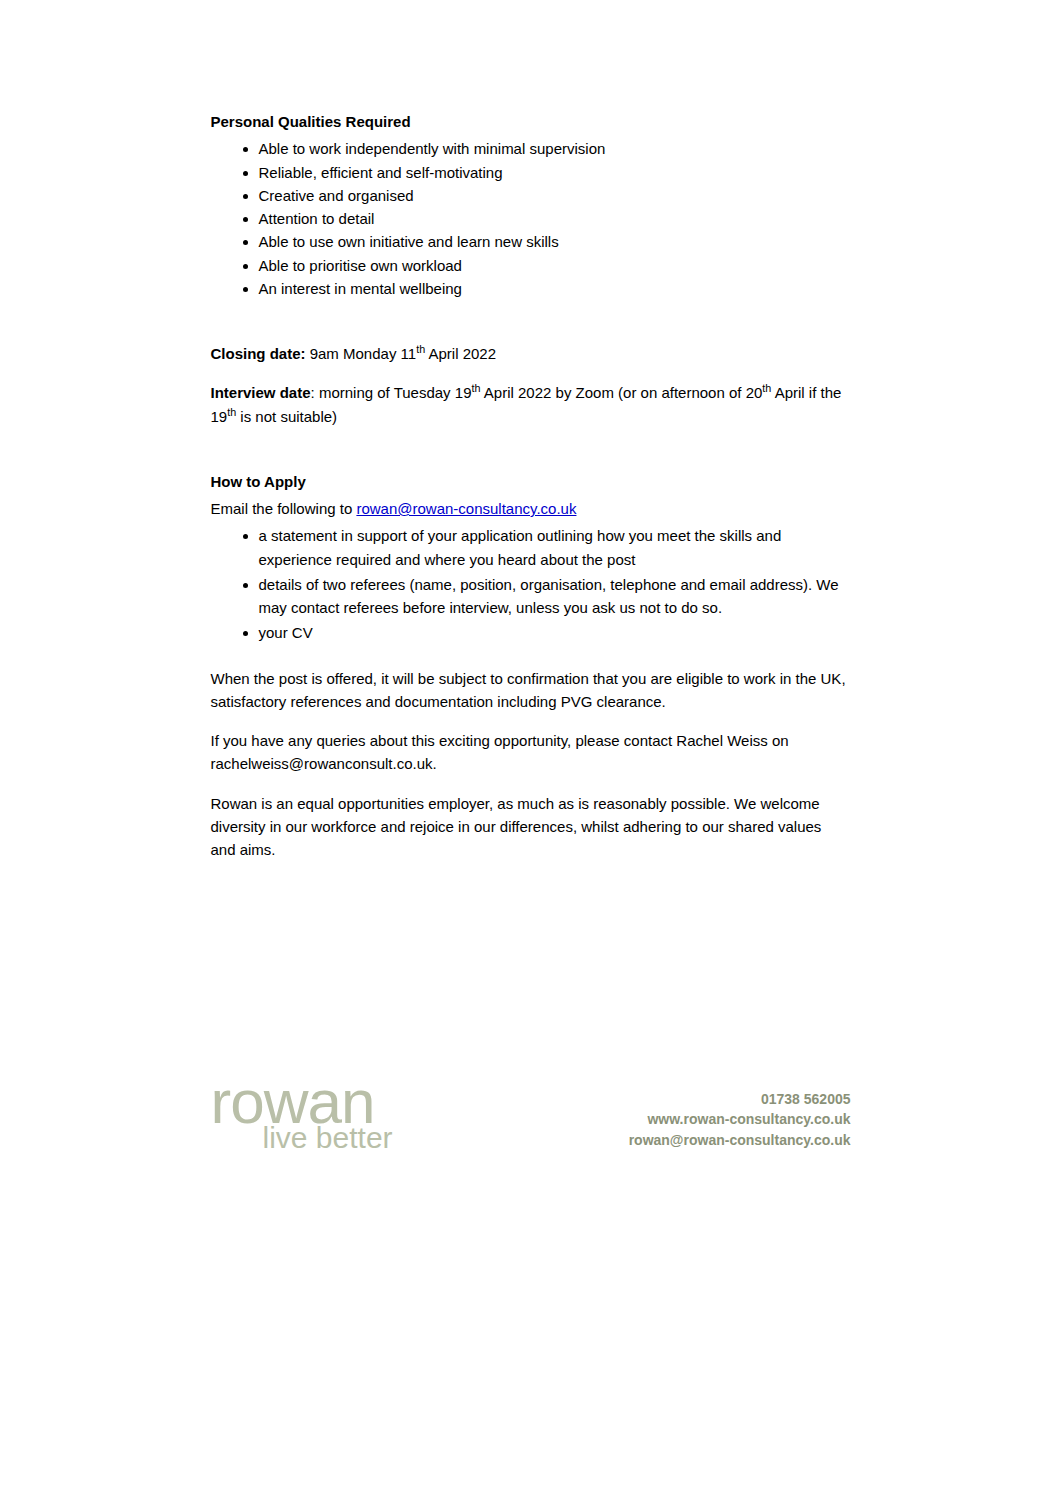Personal Qualities Required
Able to work independently with minimal supervision
Reliable, efficient and self-motivating
Creative and organised
Attention to detail
Able to use own initiative and learn new skills
Able to prioritise own workload
An interest in mental wellbeing
Closing date: 9am Monday 11th April 2022
Interview date: morning of Tuesday 19th April 2022 by Zoom (or on afternoon of 20th April if the 19th is not suitable)
How to Apply
Email the following to rowan@rowan-consultancy.co.uk
a statement in support of your application outlining how you meet the skills and experience required and where you heard about the post
details of two referees (name, position, organisation, telephone and email address). We may contact referees before interview, unless you ask us not to do so.
your CV
When the post is offered, it will be subject to confirmation that you are eligible to work in the UK, satisfactory references and documentation including PVG clearance.
If you have any queries about this exciting opportunity, please contact Rachel Weiss on rachelweiss@rowanconsult.co.uk.
Rowan is an equal opportunities employer, as much as is reasonably possible. We welcome diversity in our workforce and rejoice in our differences, whilst adhering to our shared values and aims.
rowan live better
01738 562005
www.rowan-consultancy.co.uk
rowan@rowan-consultancy.co.uk